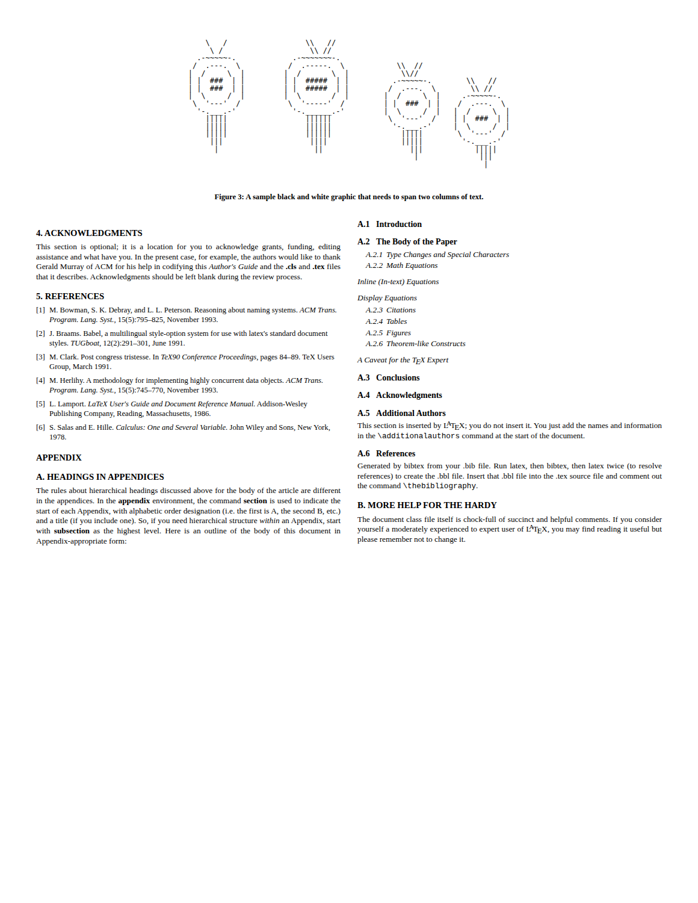\ / \\ // \ / \\ // .-~~~~~-. .-~~~~~~~-. / .---. \ / .-----. \ \\ // | / \ | | / \ | \\// | | ### | | | | ##### | | .-~~~~~-. \\ // | | ### | | | | ##### | | / .---. \ \\ // | \ / | | \ / | | / \ | .-~~~~~-. \ '---' / \ '-----' / | | ### | | / .---. \ '-.___.-' '-.______.-' | \ / | | / \ | ||||| |||||| \ '---' / | | ### | | ||||| |||||| '-.___.-' | \ / | ||||| |||||| ||||| \ '---' / ||| |||| ||||| '-.___.-' | || ||| ||||| | ||| |
Figure 3: A sample black and white graphic that needs to span two columns of text.
4. ACKNOWLEDGMENTS
This section is optional; it is a location for you to acknowledge grants, funding, editing assistance and what have you. In the present case, for example, the authors would like to thank Gerald Murray of ACM for his help in codifying this Author's Guide and the .cls and .tex files that it describes. Acknowledgments should be left blank during the review process.
5. REFERENCES
M. Bowman, S. K. Debray, and L. L. Peterson. Reasoning about naming systems. ACM Trans. Program. Lang. Syst., 15(5):795–825, November 1993.
J. Braams. Babel, a multilingual style-option system for use with latex's standard document styles. TUGboat, 12(2):291–301, June 1991.
M. Clark. Post congress tristesse. In TeX90 Conference Proceedings, pages 84–89. TeX Users Group, March 1991.
M. Herlihy. A methodology for implementing highly concurrent data objects. ACM Trans. Program. Lang. Syst., 15(5):745–770, November 1993.
L. Lamport. LaTeX User's Guide and Document Reference Manual. Addison-Wesley Publishing Company, Reading, Massachusetts, 1986.
S. Salas and E. Hille. Calculus: One and Several Variable. John Wiley and Sons, New York, 1978.
APPENDIX
A. HEADINGS IN APPENDICES
The rules about hierarchical headings discussed above for the body of the article are different in the appendices. In the appendix environment, the command section is used to indicate the start of each Appendix, with alphabetic order designation (i.e. the first is A, the second B, etc.) and a title (if you include one). So, if you need hierarchical structure within an Appendix, start with subsection as the highest level. Here is an outline of the body of this document in Appendix-appropriate form:
A.1 Introduction
A.2 The Body of the Paper
A.2.1 Type Changes and Special Characters
A.2.2 Math Equations
Inline (In-text) Equations
Display Equations
A.2.3 Citations
A.2.4 Tables
A.2.5 Figures
A.2.6 Theorem-like Constructs
A Caveat for the TEX Expert
A.3 Conclusions
A.4 Acknowledgments
A.5 Additional Authors
This section is inserted by LATEX; you do not insert it. You just add the names and information in the \additionalauthors command at the start of the document.
A.6 References
Generated by bibtex from your .bib file. Run latex, then bibtex, then latex twice (to resolve references) to create the .bbl file. Insert that .bbl file into the .tex source file and comment out the command \thebibliography.
B. MORE HELP FOR THE HARDY
The document class file itself is chock-full of succinct and helpful comments. If you consider yourself a moderately experienced to expert user of LATEX, you may find reading it useful but please remember not to change it.